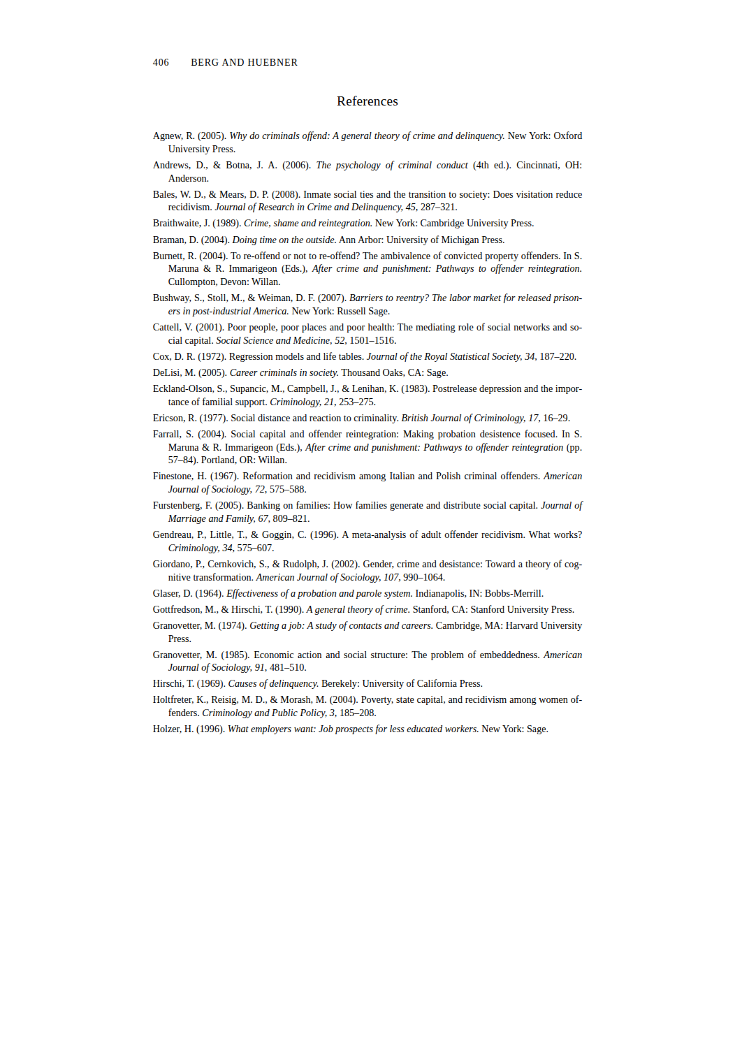406 BERG AND HUEBNER
References
Agnew, R. (2005). Why do criminals offend: A general theory of crime and delinquency. New York: Oxford University Press.
Andrews, D., & Botna, J. A. (2006). The psychology of criminal conduct (4th ed.). Cincinnati, OH: Anderson.
Bales, W. D., & Mears, D. P. (2008). Inmate social ties and the transition to society: Does visitation reduce recidivism. Journal of Research in Crime and Delinquency, 45, 287–321.
Braithwaite, J. (1989). Crime, shame and reintegration. New York: Cambridge University Press.
Braman, D. (2004). Doing time on the outside. Ann Arbor: University of Michigan Press.
Burnett, R. (2004). To re-offend or not to re-offend? The ambivalence of convicted property offenders. In S. Maruna & R. Immarigeon (Eds.), After crime and punishment: Pathways to offender reintegration. Cullompton, Devon: Willan.
Bushway, S., Stoll, M., & Weiman, D. F. (2007). Barriers to reentry? The labor market for released prisoners in post-industrial America. New York: Russell Sage.
Cattell, V. (2001). Poor people, poor places and poor health: The mediating role of social networks and social capital. Social Science and Medicine, 52, 1501–1516.
Cox, D. R. (1972). Regression models and life tables. Journal of the Royal Statistical Society, 34, 187–220.
DeLisi, M. (2005). Career criminals in society. Thousand Oaks, CA: Sage.
Eckland-Olson, S., Supancic, M., Campbell, J., & Lenihan, K. (1983). Postrelease depression and the importance of familial support. Criminology, 21, 253–275.
Ericson, R. (1977). Social distance and reaction to criminality. British Journal of Criminology, 17, 16–29.
Farrall, S. (2004). Social capital and offender reintegration: Making probation desistence focused. In S. Maruna & R. Immarigeon (Eds.), After crime and punishment: Pathways to offender reintegration (pp. 57–84). Portland, OR: Willan.
Finestone, H. (1967). Reformation and recidivism among Italian and Polish criminal offenders. American Journal of Sociology, 72, 575–588.
Furstenberg, F. (2005). Banking on families: How families generate and distribute social capital. Journal of Marriage and Family, 67, 809–821.
Gendreau, P., Little, T., & Goggin, C. (1996). A meta-analysis of adult offender recidivism. What works? Criminology, 34, 575–607.
Giordano, P., Cernkovich, S., & Rudolph, J. (2002). Gender, crime and desistance: Toward a theory of cognitive transformation. American Journal of Sociology, 107, 990–1064.
Glaser, D. (1964). Effectiveness of a probation and parole system. Indianapolis, IN: Bobbs-Merrill.
Gottfredson, M., & Hirschi, T. (1990). A general theory of crime. Stanford, CA: Stanford University Press.
Granovetter, M. (1974). Getting a job: A study of contacts and careers. Cambridge, MA: Harvard University Press.
Granovetter, M. (1985). Economic action and social structure: The problem of embeddedness. American Journal of Sociology, 91, 481–510.
Hirschi, T. (1969). Causes of delinquency. Berekely: University of California Press.
Holtfreter, K., Reisig, M. D., & Morash, M. (2004). Poverty, state capital, and recidivism among women offenders. Criminology and Public Policy, 3, 185–208.
Holzer, H. (1996). What employers want: Job prospects for less educated workers. New York: Sage.